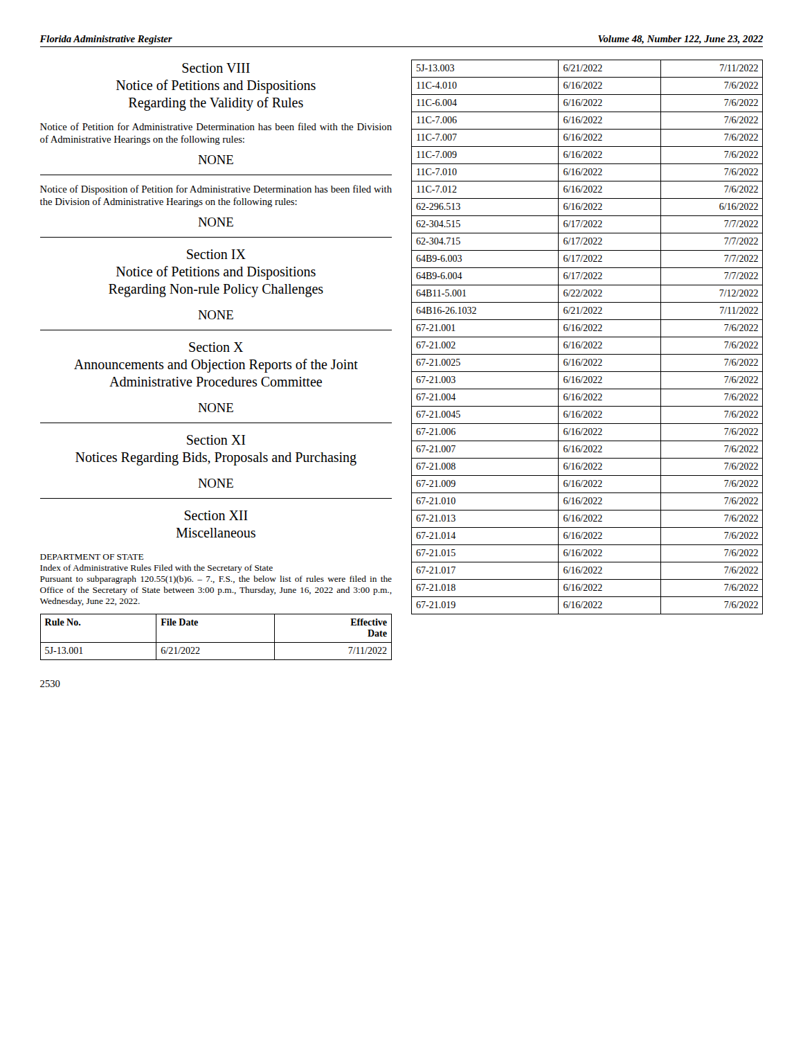Florida Administrative Register
Volume 48, Number 122, June 23, 2022
Section VIII
Notice of Petitions and Dispositions
Regarding the Validity of Rules
Notice of Petition for Administrative Determination has been filed with the Division of Administrative Hearings on the following rules:
NONE
Notice of Disposition of Petition for Administrative Determination has been filed with the Division of Administrative Hearings on the following rules:
NONE
Section IX
Notice of Petitions and Dispositions
Regarding Non-rule Policy Challenges
NONE
Section X
Announcements and Objection Reports of the Joint Administrative Procedures Committee
NONE
Section XI
Notices Regarding Bids, Proposals and Purchasing
NONE
Section XII
Miscellaneous
DEPARTMENT OF STATE
Index of Administrative Rules Filed with the Secretary of State
Pursuant to subparagraph 120.55(1)(b)6. – 7., F.S., the below list of rules were filed in the Office of the Secretary of State between 3:00 p.m., Thursday, June 16, 2022 and 3:00 p.m., Wednesday, June 22, 2022.
| Rule No. | File Date | Effective Date |
| --- | --- | --- |
| 5J-13.001 | 6/21/2022 | 7/11/2022 |
2530
| 5J-13.003 | 6/21/2022 | 7/11/2022 |
| 11C-4.010 | 6/16/2022 | 7/6/2022 |
| 11C-6.004 | 6/16/2022 | 7/6/2022 |
| 11C-7.006 | 6/16/2022 | 7/6/2022 |
| 11C-7.007 | 6/16/2022 | 7/6/2022 |
| 11C-7.009 | 6/16/2022 | 7/6/2022 |
| 11C-7.010 | 6/16/2022 | 7/6/2022 |
| 11C-7.012 | 6/16/2022 | 7/6/2022 |
| 62-296.513 | 6/16/2022 | 6/16/2022 |
| 62-304.515 | 6/17/2022 | 7/7/2022 |
| 62-304.715 | 6/17/2022 | 7/7/2022 |
| 64B9-6.003 | 6/17/2022 | 7/7/2022 |
| 64B9-6.004 | 6/17/2022 | 7/7/2022 |
| 64B11-5.001 | 6/22/2022 | 7/12/2022 |
| 64B16-26.1032 | 6/21/2022 | 7/11/2022 |
| 67-21.001 | 6/16/2022 | 7/6/2022 |
| 67-21.002 | 6/16/2022 | 7/6/2022 |
| 67-21.0025 | 6/16/2022 | 7/6/2022 |
| 67-21.003 | 6/16/2022 | 7/6/2022 |
| 67-21.004 | 6/16/2022 | 7/6/2022 |
| 67-21.0045 | 6/16/2022 | 7/6/2022 |
| 67-21.006 | 6/16/2022 | 7/6/2022 |
| 67-21.007 | 6/16/2022 | 7/6/2022 |
| 67-21.008 | 6/16/2022 | 7/6/2022 |
| 67-21.009 | 6/16/2022 | 7/6/2022 |
| 67-21.010 | 6/16/2022 | 7/6/2022 |
| 67-21.013 | 6/16/2022 | 7/6/2022 |
| 67-21.014 | 6/16/2022 | 7/6/2022 |
| 67-21.015 | 6/16/2022 | 7/6/2022 |
| 67-21.017 | 6/16/2022 | 7/6/2022 |
| 67-21.018 | 6/16/2022 | 7/6/2022 |
| 67-21.019 | 6/16/2022 | 7/6/2022 |